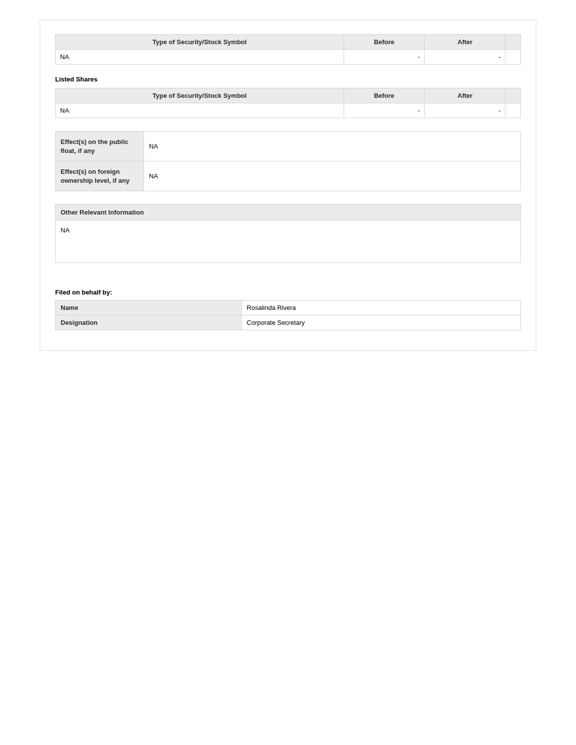| Type of Security/Stock Symbol | Before | After | |
| --- | --- | --- | --- |
| NA | - | - | |
Listed Shares
| Type of Security/Stock Symbol | Before | After | |
| --- | --- | --- | --- |
| NA | - | - | |
| Effect(s) on the public float, if any | NA |
| Effect(s) on foreign ownership level, if any | NA |
| Other Relevant Information |
| --- |
| NA |
Filed on behalf by:
| Name | Rosalinda Rivera |
| Designation | Corporate Secretary |